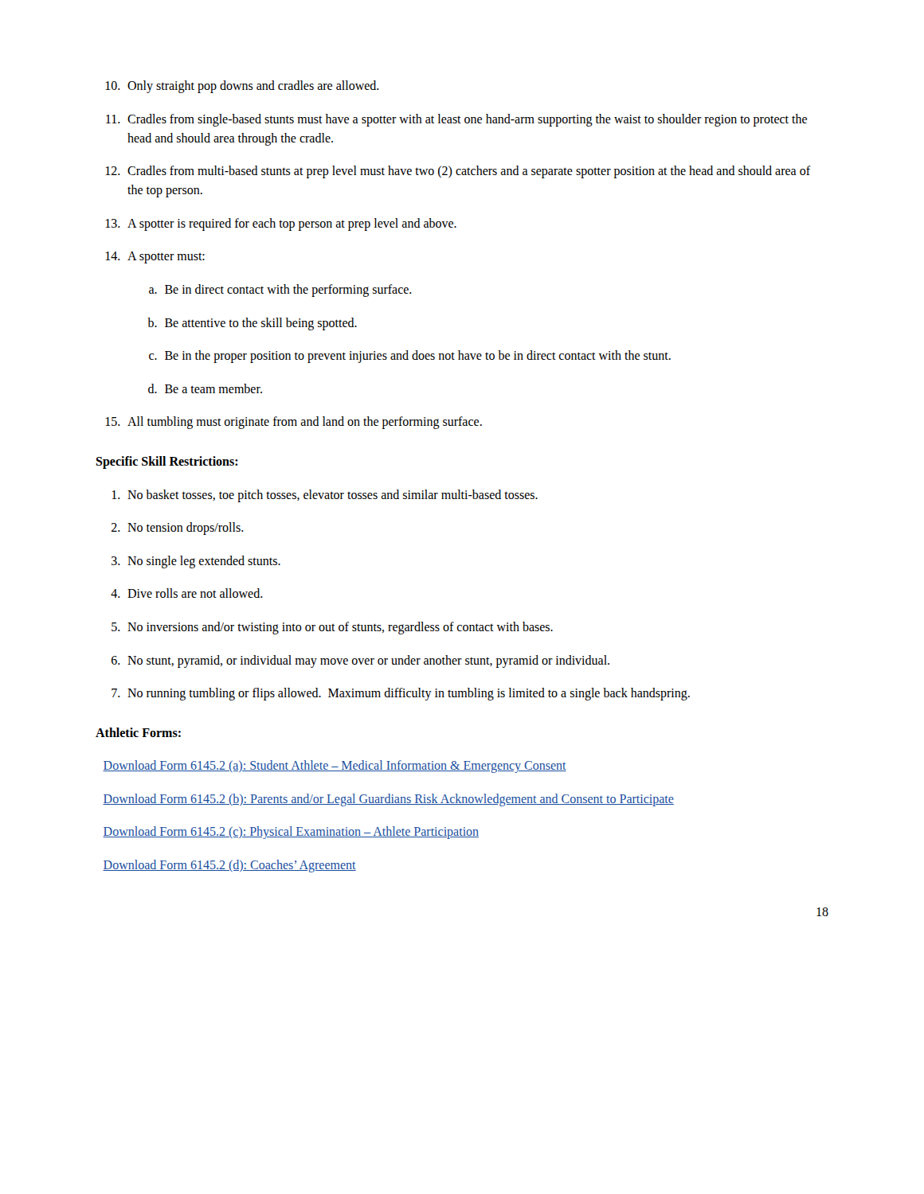Only straight pop downs and cradles are allowed.
Cradles from single-based stunts must have a spotter with at least one hand-arm supporting the waist to shoulder region to protect the head and should area through the cradle.
Cradles from multi-based stunts at prep level must have two (2) catchers and a separate spotter position at the head and should area of the top person.
A spotter is required for each top person at prep level and above.
A spotter must:
Be in direct contact with the performing surface.
Be attentive to the skill being spotted.
Be in the proper position to prevent injuries and does not have to be in direct contact with the stunt.
Be a team member.
All tumbling must originate from and land on the performing surface.
Specific Skill Restrictions:
No basket tosses, toe pitch tosses, elevator tosses and similar multi-based tosses.
No tension drops/rolls.
No single leg extended stunts.
Dive rolls are not allowed.
No inversions and/or twisting into or out of stunts, regardless of contact with bases.
No stunt, pyramid, or individual may move over or under another stunt, pyramid or individual.
No running tumbling or flips allowed. Maximum difficulty in tumbling is limited to a single back handspring.
Athletic Forms:
Download Form 6145.2 (a): Student Athlete – Medical Information & Emergency Consent
Download Form 6145.2 (b): Parents and/or Legal Guardians Risk Acknowledgement and Consent to Participate
Download Form 6145.2 (c): Physical Examination – Athlete Participation
Download Form 6145.2 (d): Coaches’ Agreement
18